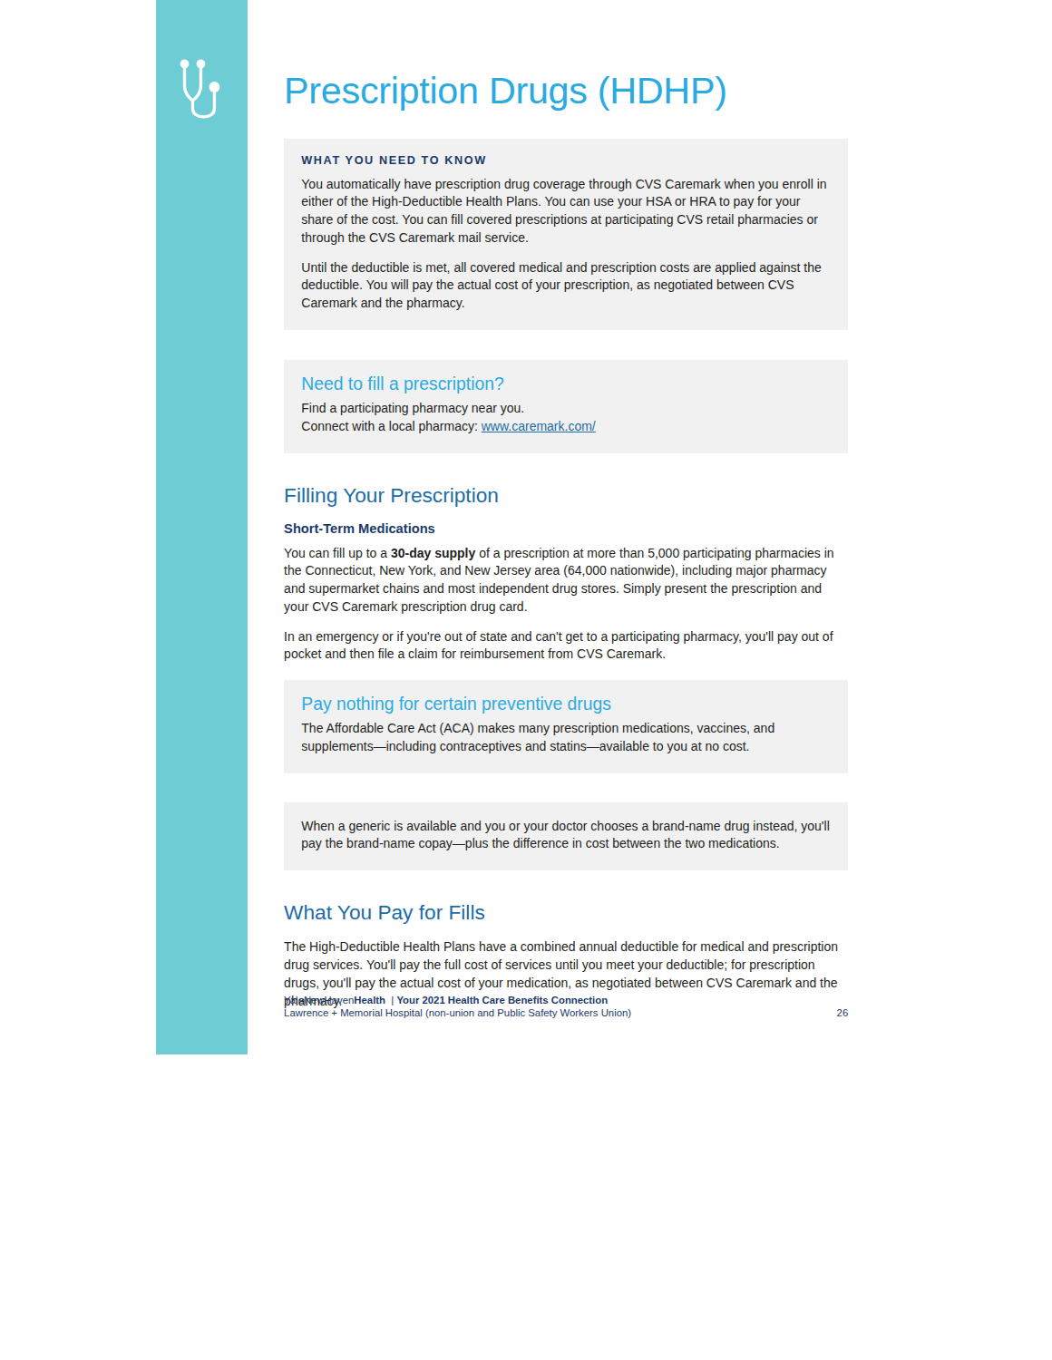Prescription Drugs (HDHP)
WHAT YOU NEED TO KNOW
You automatically have prescription drug coverage through CVS Caremark when you enroll in either of the High-Deductible Health Plans. You can use your HSA or HRA to pay for your share of the cost. You can fill covered prescriptions at participating CVS retail pharmacies or through the CVS Caremark mail service.
Until the deductible is met, all covered medical and prescription costs are applied against the deductible. You will pay the actual cost of your prescription, as negotiated between CVS Caremark and the pharmacy.
Need to fill a prescription?
Find a participating pharmacy near you.
Connect with a local pharmacy: www.caremark.com/
Filling Your Prescription
Short-Term Medications
You can fill up to a 30-day supply of a prescription at more than 5,000 participating pharmacies in the Connecticut, New York, and New Jersey area (64,000 nationwide), including major pharmacy and supermarket chains and most independent drug stores. Simply present the prescription and your CVS Caremark prescription drug card.
In an emergency or if you're out of state and can't get to a participating pharmacy, you'll pay out of pocket and then file a claim for reimbursement from CVS Caremark.
Pay nothing for certain preventive drugs
The Affordable Care Act (ACA) makes many prescription medications, vaccines, and supplements—including contraceptives and statins—available to you at no cost.
When a generic is available and you or your doctor chooses a brand-name drug instead, you'll pay the brand-name copay—plus the difference in cost between the two medications.
What You Pay for Fills
The High-Deductible Health Plans have a combined annual deductible for medical and prescription drug services. You'll pay the full cost of services until you meet your deductible; for prescription drugs, you'll pay the actual cost of your medication, as negotiated between CVS Caremark and the pharmacy.
YaleNewHavenHealth | Your 2021 Health Care Benefits Connection
Lawrence + Memorial Hospital (non-union and Public Safety Workers Union) 26